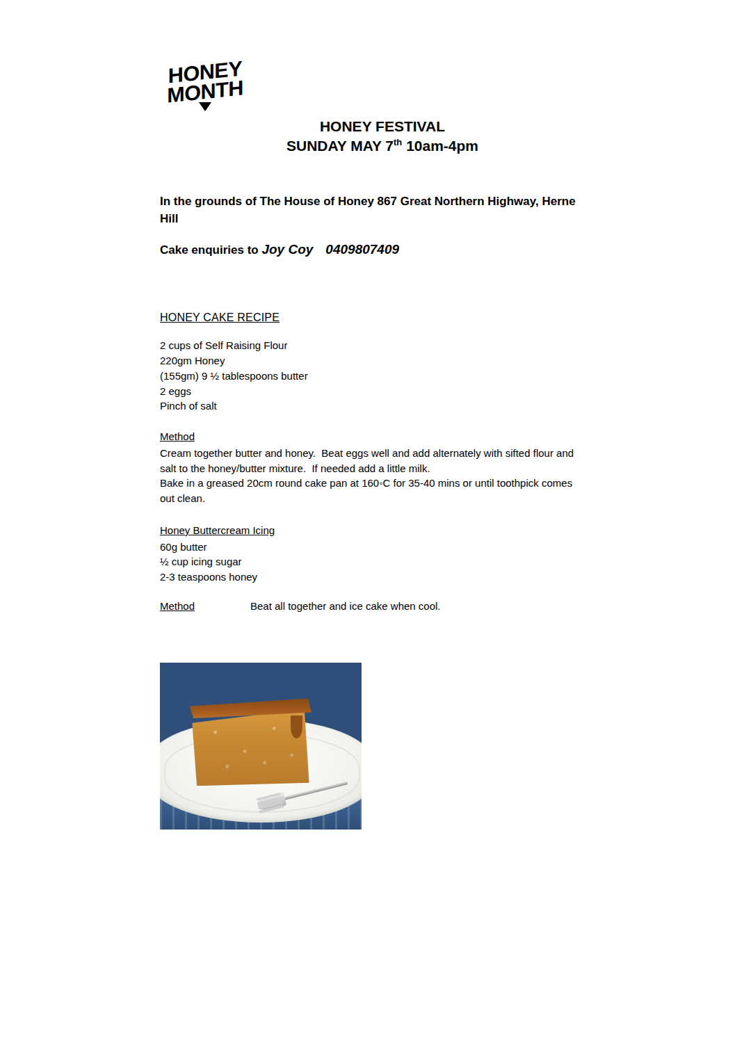HONEY MONTH
HONEY FESTIVAL
SUNDAY MAY 7th 10am-4pm
In the grounds of The House of Honey 867 Great Northern Highway, Herne Hill
Cake enquiries to Joy Coy 0409807409
HONEY CAKE RECIPE
2 cups of Self Raising Flour
220gm Honey
(155gm) 9 ½ tablespoons butter
2 eggs
Pinch of salt
Method
Cream together butter and honey. Beat eggs well and add alternately with sifted flour and salt to the honey/butter mixture. If needed add a little milk.
Bake in a greased 20cm round cake pan at 160◦C for 35-40 mins or until toothpick comes out clean.
Honey Buttercream Icing
60g butter
½ cup icing sugar
2-3 teaspoons honey
Method Beat all together and ice cake when cool.